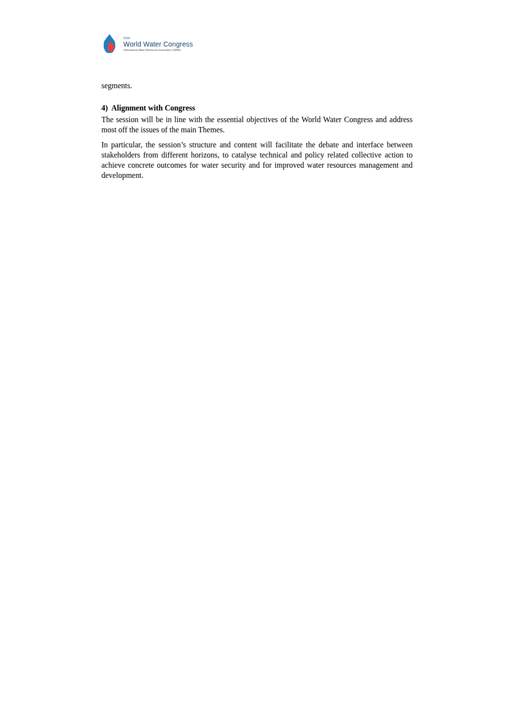XVII
World Water Congress
International Water Resources Association (IWRA)
segments.
4) Alignment with Congress
The session will be in line with the essential objectives of the World Water Congress and address most off the issues of the main Themes.
In particular, the session’s structure and content will facilitate the debate and interface between stakeholders from different horizons, to catalyse technical and policy related collective action to achieve concrete outcomes for water security and for improved water resources management and development.